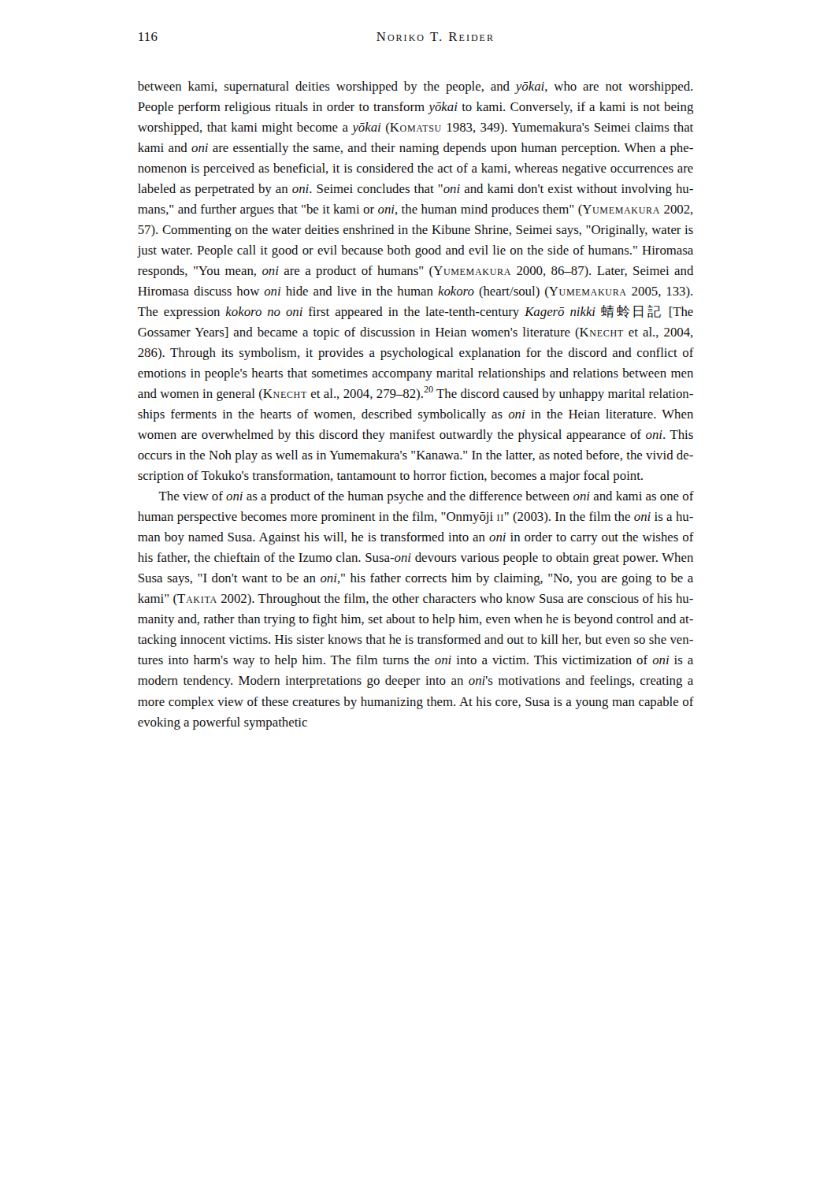116 Noriko T. Reider
between kami, supernatural deities worshipped by the people, and yōkai, who are not worshipped. People perform religious rituals in order to transform yōkai to kami. Conversely, if a kami is not being worshipped, that kami might become a yōkai (Komatsu 1983, 349). Yumemakura's Seimei claims that kami and oni are essentially the same, and their naming depends upon human perception. When a phenomenon is perceived as beneficial, it is considered the act of a kami, whereas negative occurrences are labeled as perpetrated by an oni. Seimei concludes that "oni and kami don't exist without involving humans," and further argues that "be it kami or oni, the human mind produces them" (Yumemakura 2002, 57). Commenting on the water deities enshrined in the Kibune Shrine, Seimei says, "Originally, water is just water. People call it good or evil because both good and evil lie on the side of humans." Hiromasa responds, "You mean, oni are a product of humans" (Yumemakura 2000, 86–87). Later, Seimei and Hiromasa discuss how oni hide and live in the human kokoro (heart/soul) (Yumemakura 2005, 133). The expression kokoro no oni first appeared in the late-tenth-century Kagerō nikki 蜻蛉日記 [The Gossamer Years] and became a topic of discussion in Heian women's literature (Knecht et al., 2004, 286). Through its symbolism, it provides a psychological explanation for the discord and conflict of emotions in people's hearts that sometimes accompany marital relationships and relations between men and women in general (Knecht et al., 2004, 279–82).20 The discord caused by unhappy marital relationships ferments in the hearts of women, described symbolically as oni in the Heian literature. When women are overwhelmed by this discord they manifest outwardly the physical appearance of oni. This occurs in the Noh play as well as in Yumemakura's "Kanawa." In the latter, as noted before, the vivid description of Tokuko's transformation, tantamount to horror fiction, becomes a major focal point.
The view of oni as a product of the human psyche and the difference between oni and kami as one of human perspective becomes more prominent in the film, "Onmyōji ii" (2003). In the film the oni is a human boy named Susa. Against his will, he is transformed into an oni in order to carry out the wishes of his father, the chieftain of the Izumo clan. Susa-oni devours various people to obtain great power. When Susa says, "I don't want to be an oni," his father corrects him by claiming, "No, you are going to be a kami" (Takita 2002). Throughout the film, the other characters who know Susa are conscious of his humanity and, rather than trying to fight him, set about to help him, even when he is beyond control and attacking innocent victims. His sister knows that he is transformed and out to kill her, but even so she ventures into harm's way to help him. The film turns the oni into a victim. This victimization of oni is a modern tendency. Modern interpretations go deeper into an oni's motivations and feelings, creating a more complex view of these creatures by humanizing them. At his core, Susa is a young man capable of evoking a powerful sympathetic